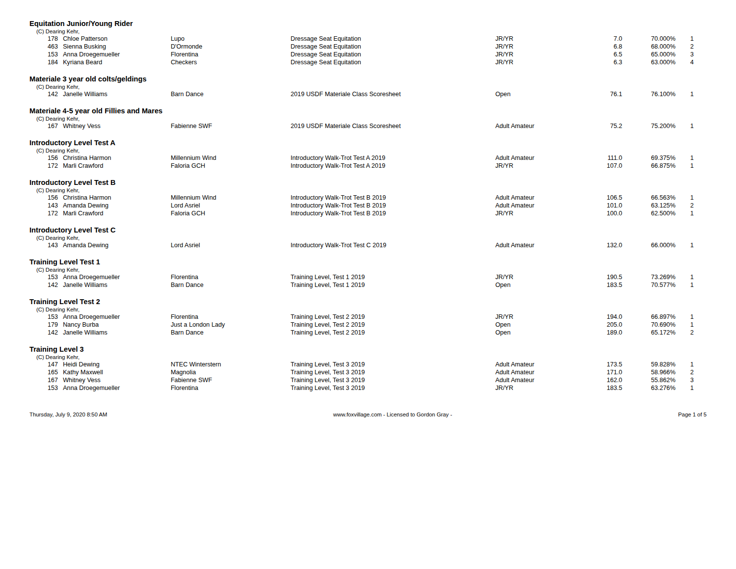Equitation Junior/Young Rider
(C) Dearing Kehr,
| 178 | Chloe Patterson | Lupo | Dressage Seat Equitation | JR/YR | 7.0 | 70.000% | 1 |
| 463 | Sienna Busking | D'Ormonde | Dressage Seat Equitation | JR/YR | 6.8 | 68.000% | 2 |
| 153 | Anna Droegemueller | Florentina | Dressage Seat Equitation | JR/YR | 6.5 | 65.000% | 3 |
| 184 | Kyriana Beard | Checkers | Dressage Seat Equitation | JR/YR | 6.3 | 63.000% | 4 |
Materiale 3 year old colts/geldings
(C) Dearing Kehr,
| 142 | Janelle Williams | Barn Dance | 2019 USDF Materiale Class Scoresheet | Open | 76.1 | 76.100% | 1 |
Materiale 4-5 year old Fillies and Mares
(C) Dearing Kehr,
| 167 | Whitney Vess | Fabienne SWF | 2019 USDF Materiale Class Scoresheet | Adult Amateur | 75.2 | 75.200% | 1 |
Introductory Level Test A
(C) Dearing Kehr,
| 156 | Christina Harmon | Millennium Wind | Introductory Walk-Trot Test A 2019 | Adult Amateur | 111.0 | 69.375% | 1 |
| 172 | Marli Crawford | Faloria GCH | Introductory Walk-Trot Test A 2019 | JR/YR | 107.0 | 66.875% | 1 |
Introductory Level Test B
(C) Dearing Kehr,
| 156 | Christina Harmon | Millennium Wind | Introductory Walk-Trot Test B 2019 | Adult Amateur | 106.5 | 66.563% | 1 |
| 143 | Amanda Dewing | Lord Asriel | Introductory Walk-Trot Test B 2019 | Adult Amateur | 101.0 | 63.125% | 2 |
| 172 | Marli Crawford | Faloria GCH | Introductory Walk-Trot Test B 2019 | JR/YR | 100.0 | 62.500% | 1 |
Introductory Level Test C
(C) Dearing Kehr,
| 143 | Amanda Dewing | Lord Asriel | Introductory Walk-Trot Test C 2019 | Adult Amateur | 132.0 | 66.000% | 1 |
Training Level Test 1
(C) Dearing Kehr,
| 153 | Anna Droegemueller | Florentina | Training Level, Test 1 2019 | JR/YR | 190.5 | 73.269% | 1 |
| 142 | Janelle Williams | Barn Dance | Training Level, Test 1 2019 | Open | 183.5 | 70.577% | 1 |
Training Level Test 2
(C) Dearing Kehr,
| 153 | Anna Droegemueller | Florentina | Training Level, Test 2 2019 | JR/YR | 194.0 | 66.897% | 1 |
| 179 | Nancy Burba | Just a London Lady | Training Level, Test 2 2019 | Open | 205.0 | 70.690% | 1 |
| 142 | Janelle Williams | Barn Dance | Training Level, Test 2 2019 | Open | 189.0 | 65.172% | 2 |
Training Level 3
(C) Dearing Kehr,
| 147 | Heidi Dewing | NTEC Winterstern | Training Level, Test 3 2019 | Adult Amateur | 173.5 | 59.828% | 1 |
| 165 | Kathy Maxwell | Magnolia | Training Level, Test 3 2019 | Adult Amateur | 171.0 | 58.966% | 2 |
| 167 | Whitney Vess | Fabienne SWF | Training Level, Test 3 2019 | Adult Amateur | 162.0 | 55.862% | 3 |
| 153 | Anna Droegemueller | Florentina | Training Level, Test 3 2019 | JR/YR | 183.5 | 63.276% | 1 |
Thursday, July 9, 2020 8:50 AM
www.foxvillage.com - Licensed to Gordon Gray -
Page 1 of 5